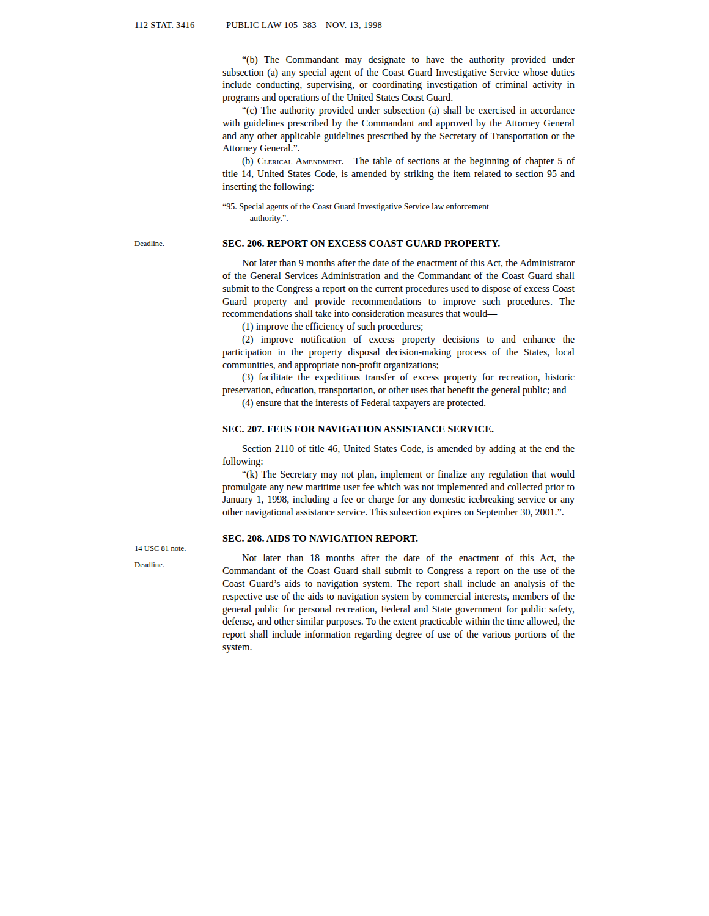112 STAT. 3416 PUBLIC LAW 105–383—NOV. 13, 1998
“(b) The Commandant may designate to have the authority provided under subsection (a) any special agent of the Coast Guard Investigative Service whose duties include conducting, supervising, or coordinating investigation of criminal activity in programs and operations of the United States Coast Guard.
“(c) The authority provided under subsection (a) shall be exercised in accordance with guidelines prescribed by the Commandant and approved by the Attorney General and any other applicable guidelines prescribed by the Secretary of Transportation or the Attorney General.”.
(b) Clerical Amendment.—The table of sections at the beginning of chapter 5 of title 14, United States Code, is amended by striking the item related to section 95 and inserting the following:
“95. Special agents of the Coast Guard Investigative Service law enforcementauthority.”.
Deadline.
SEC. 206. REPORT ON EXCESS COAST GUARD PROPERTY.
Not later than 9 months after the date of the enactment of this Act, the Administrator of the General Services Administration and the Commandant of the Coast Guard shall submit to the Congress a report on the current procedures used to dispose of excess Coast Guard property and provide recommendations to improve such procedures. The recommendations shall take into consideration measures that would—
(1) improve the efficiency of such procedures;
(2) improve notification of excess property decisions to and enhance the participation in the property disposal decision-making process of the States, local communities, and appropriate non-profit organizations;
(3) facilitate the expeditious transfer of excess property for recreation, historic preservation, education, transportation, or other uses that benefit the general public; and
(4) ensure that the interests of Federal taxpayers are protected.
SEC. 207. FEES FOR NAVIGATION ASSISTANCE SERVICE.
Section 2110 of title 46, United States Code, is amended by adding at the end the following:
“(k) The Secretary may not plan, implement or finalize any regulation that would promulgate any new maritime user fee which was not implemented and collected prior to January 1, 1998, including a fee or charge for any domestic icebreaking service or any other navigational assistance service. This subsection expires on September 30, 2001.”.
14 USC 81 note.
Deadline.
SEC. 208. AIDS TO NAVIGATION REPORT.
Not later than 18 months after the date of the enactment of this Act, the Commandant of the Coast Guard shall submit to Congress a report on the use of the Coast Guard’s aids to navigation system. The report shall include an analysis of the respective use of the aids to navigation system by commercial interests, members of the general public for personal recreation, Federal and State government for public safety, defense, and other similar purposes. To the extent practicable within the time allowed, the report shall include information regarding degree of use of the various portions of the system.